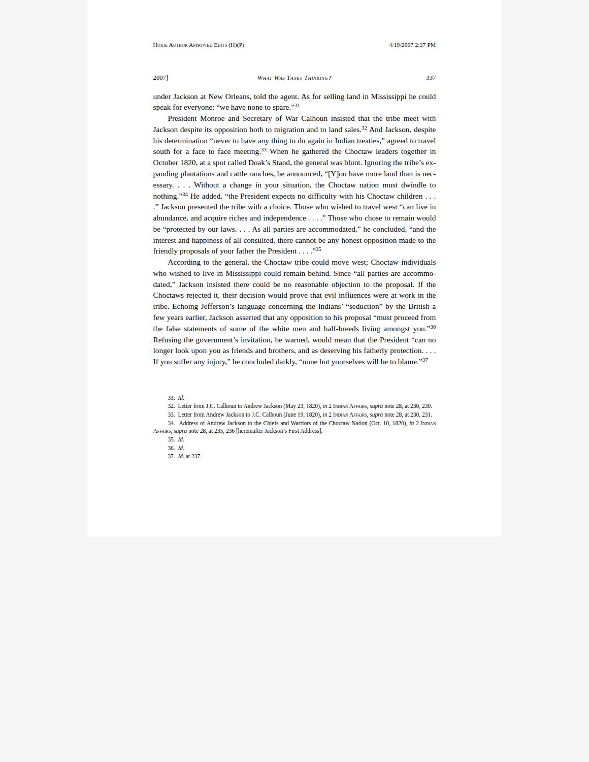Hoxie Author Approved Edits (H)(P) 4/19/2007 2:37 PM
2007] What Was Taney Thinking? 337
under Jackson at New Orleans, told the agent. As for selling land in Mississippi he could speak for everyone: “we have none to spare.”31
President Monroe and Secretary of War Calhoun insisted that the tribe meet with Jackson despite its opposition both to migration and to land sales.32 And Jackson, despite his determination “never to have any thing to do again in Indian treaties,” agreed to travel south for a face to face meeting.33 When he gathered the Choctaw leaders together in October 1820, at a spot called Doak’s Stand, the general was blunt. Ignoring the tribe’s expanding plantations and cattle ranches, he announced, “[Y]ou have more land than is necessary. . . . Without a change in your situation, the Choctaw nation must dwindle to nothing.”34 He added, “the President expects no difficulty with his Choctaw children . . . .” Jackson presented the tribe with a choice. Those who wished to travel west “can live in abundance, and acquire riches and independence . . . .” Those who chose to remain would be “protected by our laws. . . . As all parties are accommodated,” he concluded, “and the interest and happiness of all consulted, there cannot be any honest opposition made to the friendly proposals of your father the President . . . .”35
According to the general, the Choctaw tribe could move west; Choctaw individuals who wished to live in Mississippi could remain behind. Since “all parties are accommodated,” Jackson insisted there could be no reasonable objection to the proposal. If the Choctaws rejected it, their decision would prove that evil influences were at work in the tribe. Echoing Jefferson’s language concerning the Indians’ “seduction” by the British a few years earlier, Jackson asserted that any opposition to his proposal “must proceed from the false statements of some of the white men and half-breeds living amongst you.”36 Refusing the government’s invitation, he warned, would mean that the President “can no longer look upon you as friends and brothers, and as deserving his fatherly protection. . . . If you suffer any injury,” he concluded darkly, “none but yourselves will be to blame.”37
31. Id.
32. Letter from J.C. Calhoun to Andrew Jackson (May 23, 1820), in 2 Indian Affairs, supra note 28, at 230, 230.
33. Letter from Andrew Jackson to J.C. Calhoun (June 19, 1820), in 2 Indian Affairs, supra note 28, at 230, 231.
34. Address of Andrew Jackson to the Chiefs and Warriors of the Choctaw Nation (Oct. 10, 1820), in 2 Indian Affairs, supra note 28, at 235, 236 [hereinafter Jackson’s First Address].
35. Id.
36. Id.
37. Id. at 237.